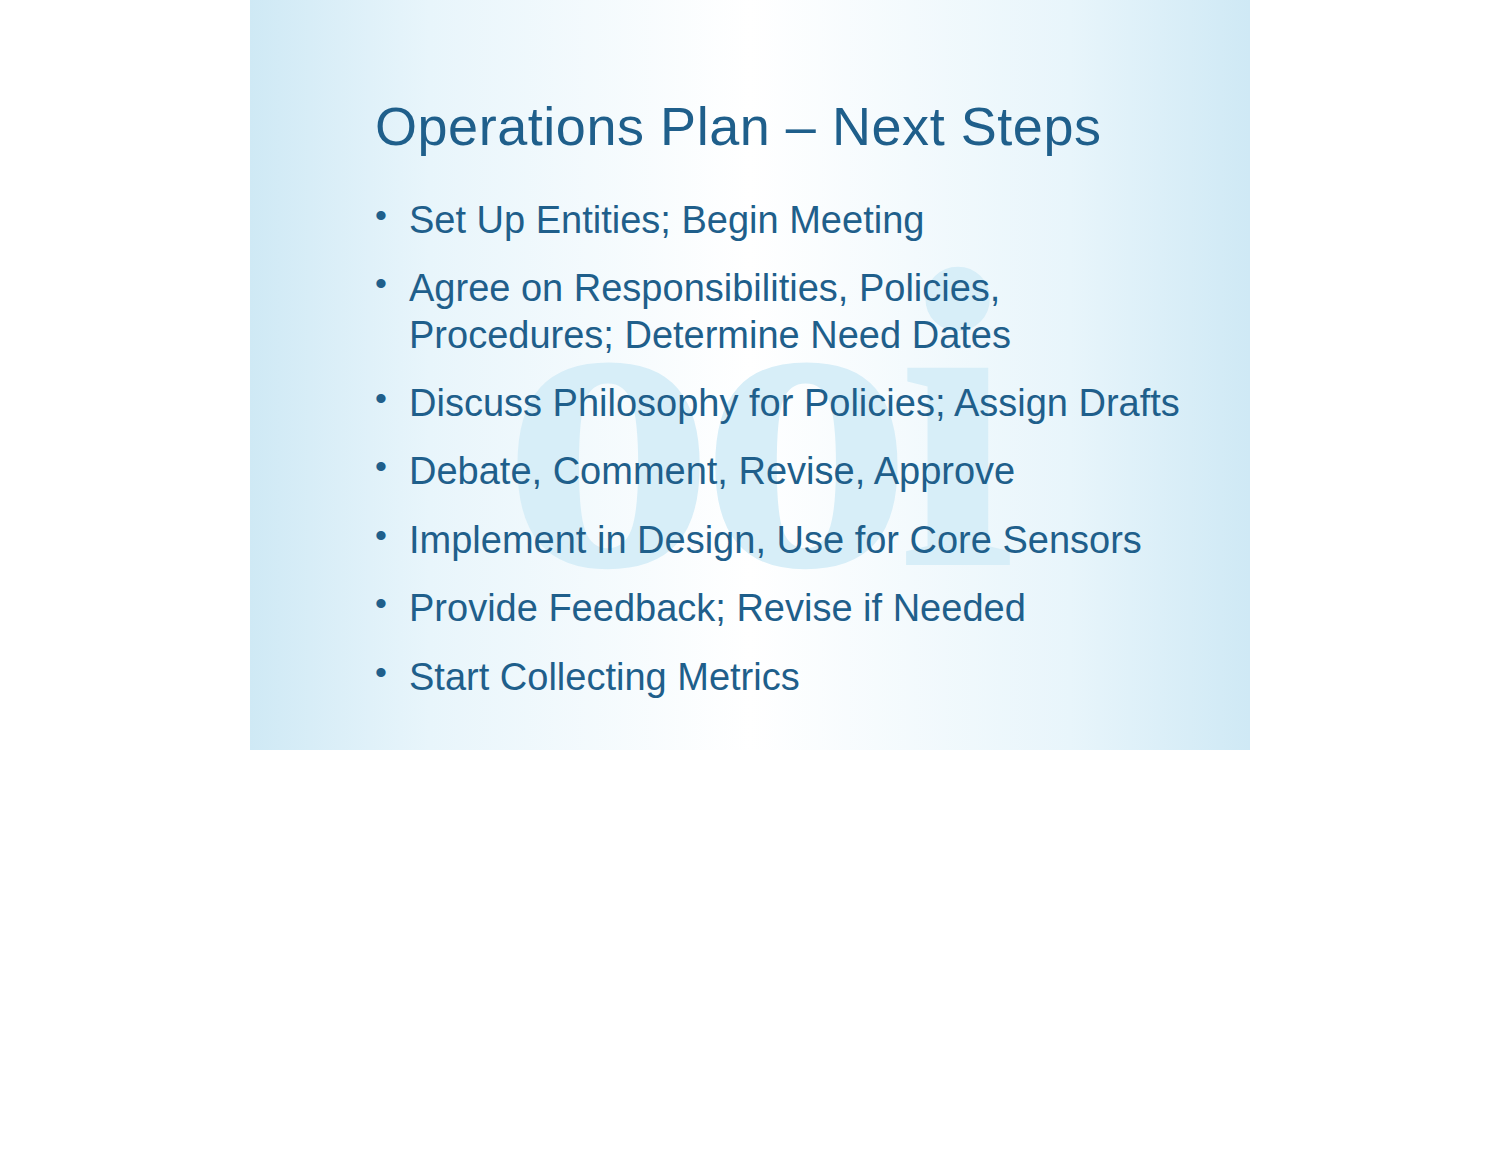ooi
Operations Plan – Next Steps
Set Up Entities; Begin Meeting
Agree on Responsibilities, Policies, Procedures; Determine Need Dates
Discuss Philosophy for Policies; Assign Drafts
Debate, Comment, Revise, Approve
Implement in Design, Use for Core Sensors
Provide Feedback; Revise if Needed
Start Collecting Metrics